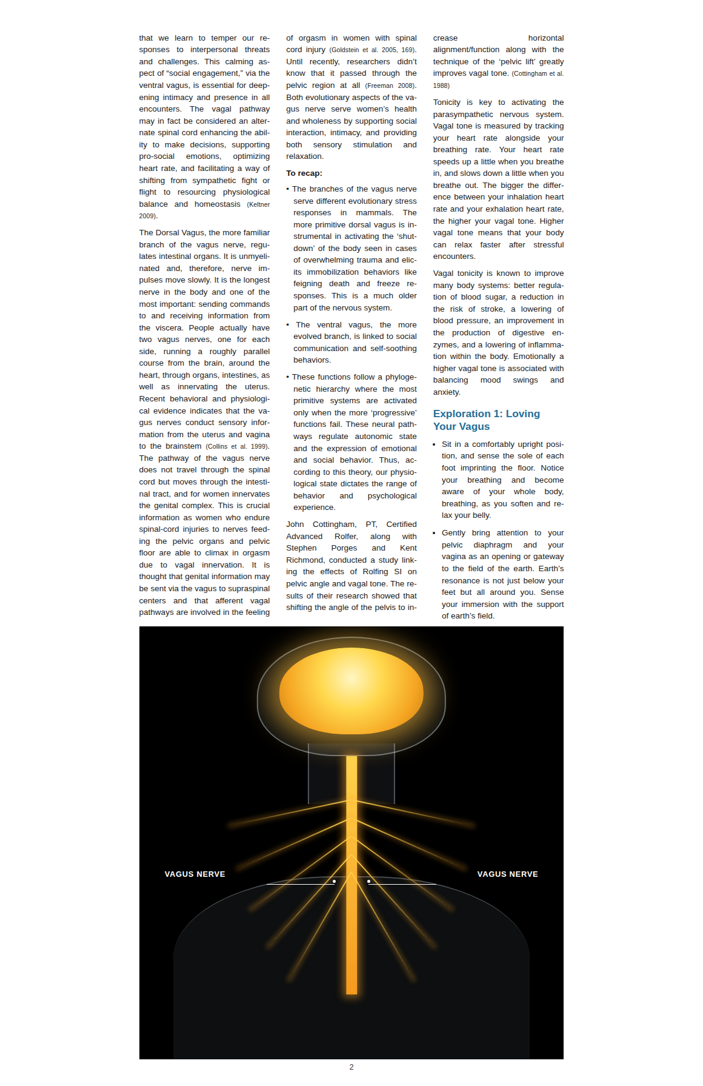that we learn to temper our responses to interpersonal threats and challenges. This calming aspect of “social engagement,” via the ventral vagus, is essential for deepening intimacy and presence in all encounters. The vagal pathway may in fact be considered an alternate spinal cord enhancing the ability to make decisions, supporting pro-social emotions, optimizing heart rate, and facilitating a way of shifting from sympathetic fight or flight to resourcing physiological balance and homeostasis (Keltner 2009).
The Dorsal Vagus, the more familiar branch of the vagus nerve, regulates intestinal organs. It is unmyelinated and, therefore, nerve impulses move slowly. It is the longest nerve in the body and one of the most important: sending commands to and receiving information from the viscera. People actually have two vagus nerves, one for each side, running a roughly parallel course from the brain, around the heart, through organs, intestines, as well as innervating the uterus. Recent behavioral and physiological evidence indicates that the vagus nerves conduct sensory information from the uterus and vagina to the brainstem (Collins et al. 1999). The pathway of the vagus nerve does not travel through the spinal cord but moves through the intestinal tract, and for women innervates the genital complex. This is crucial information as women who endure spinal-cord injuries to nerves feeding the pelvic organs and pelvic floor are able to climax in orgasm due to vagal innervation. It is thought that genital information may be sent via the vagus to supraspinal centers and that afferent vagal pathways are involved in the feeling of orgasm in women with spinal cord injury (Goldstein et al. 2005, 169). Until recently, researchers didn’t know that it passed through the pelvic region at all (Freeman 2008). Both evolutionary aspects of the vagus nerve serve women’s health and wholeness by supporting social interaction, intimacy, and providing both sensory stimulation and relaxation.
To recap:
• The branches of the vagus nerve serve different evolutionary stress responses in mammals. The more primitive dorsal vagus is instrumental in activating the ‘shutdown’ of the body seen in cases of overwhelming trauma and elicits immobilization behaviors like feigning death and freeze responses. This is a much older part of the nervous system.
• The ventral vagus, the more evolved branch, is linked to social communication and self-soothing behaviors.
• These functions follow a phylogenetic hierarchy where the most primitive systems are activated only when the more ‘progressive’ functions fail. These neural pathways regulate autonomic state and the expression of emotional and social behavior. Thus, according to this theory, our physiological state dictates the range of behavior and psychological experience.
John Cottingham, PT, Certified Advanced Rolfer, along with Stephen Porges and Kent Richmond, conducted a study linking the effects of Rolfing SI on pelvic angle and vagal tone. The results of their research showed that shifting the angle of the pelvis to increase horizontal alignment/function along with the technique of the ‘pelvic lift’ greatly improves vagal tone. (Cottingham et al. 1988)
Tonicity is key to activating the parasympathetic nervous system. Vagal tone is measured by tracking your heart rate alongside your breathing rate. Your heart rate speeds up a little when you breathe in, and slows down a little when you breathe out. The bigger the difference between your inhalation heart rate and your exhalation heart rate, the higher your vagal tone. Higher vagal tone means that your body can relax faster after stressful encounters.
Vagal tonicity is known to improve many body systems: better regulation of blood sugar, a reduction in the risk of stroke, a lowering of blood pressure, an improvement in the production of digestive enzymes, and a lowering of inflammation within the body. Emotionally a higher vagal tone is associated with balancing mood swings and anxiety.
Exploration 1: Loving Your Vagus
Sit in a comfortably upright position, and sense the sole of each foot imprinting the floor. Notice your breathing and become aware of your whole body, breathing, as you soften and relax your belly.
Gently bring attention to your pelvic diaphragm and your vagina as an opening or gateway to the field of the earth. Earth’s resonance is not just below your feet but all around you. Sense your immersion with the support of earth’s field.
VAGUS NERVE
VAGUS NERVE
2